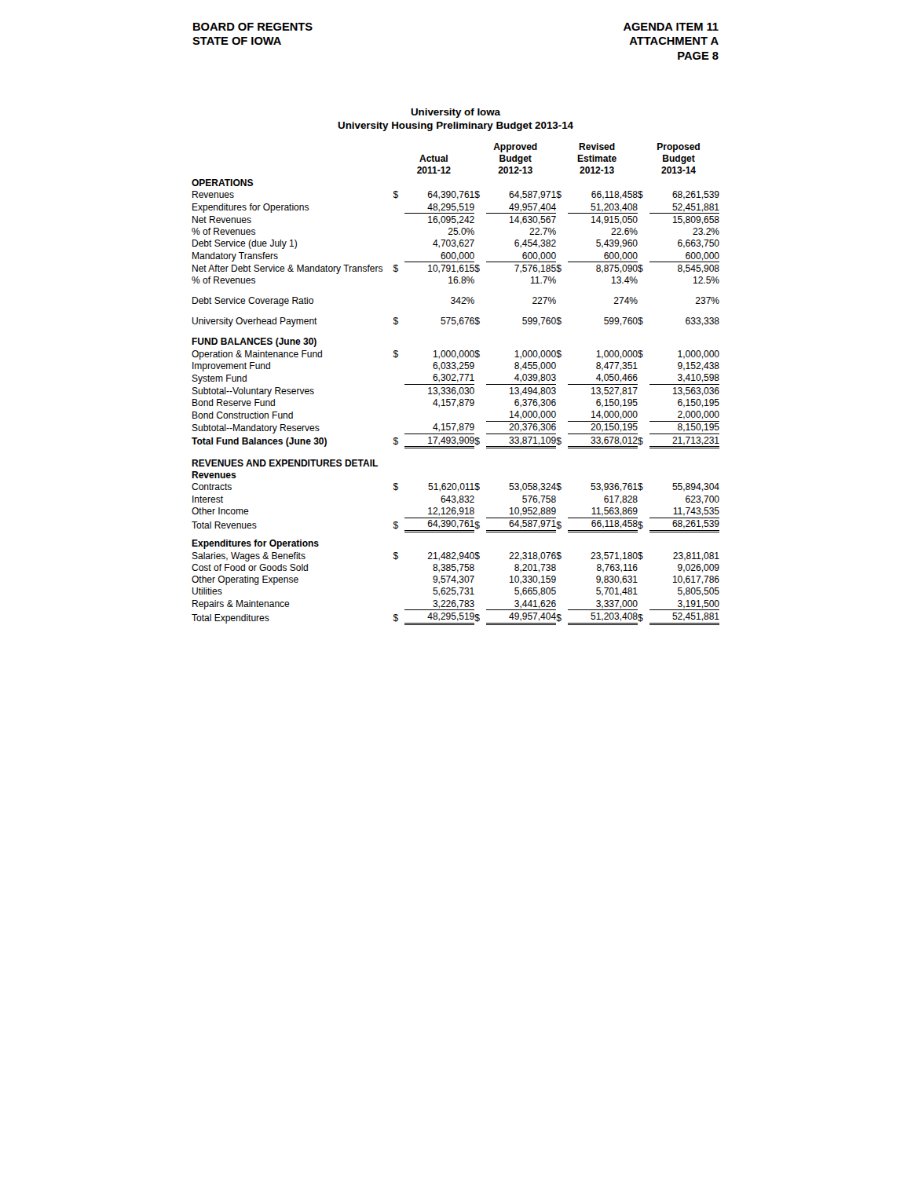| BOARD OF REGENTS STATE OF IOWA | AGENDA ITEM 11 ATTACHMENT A PAGE 8 |
University of Iowa
University Housing Preliminary Budget 2013-14
| | | Approved | Revised | Proposed |
| | Actual | Budget | Estimate | Budget |
| | 2011-12 | 2012-13 | 2012-13 | 2013-14 |
| OPERATIONS | |
| Revenues | $ | 64,390,761 | $ | 64,587,971 | $ | 66,118,458 | $ | 68,261,539 |
| Expenditures for Operations | | 48,295,519 | | 49,957,404 | | 51,203,408 | | 52,451,881 |
| Net Revenues | | 16,095,242 | | 14,630,567 | | 14,915,050 | | 15,809,658 |
| % of Revenues | | 25.0% | | 22.7% | | 22.6% | | 23.2% |
| Debt Service (due July 1) | | 4,703,627 | | 6,454,382 | | 5,439,960 | | 6,663,750 |
| Mandatory Transfers | | 600,000 | | 600,000 | | 600,000 | | 600,000 |
| Net After Debt Service & Mandatory Transfers | $ | 10,791,615 | $ | 7,576,185 | $ | 8,875,090 | $ | 8,545,908 |
| % of Revenues | | 16.8% | | 11.7% | | 13.4% | | 12.5% |
| Debt Service Coverage Ratio | | 342% | | 227% | | 274% | | 237% |
| University Overhead Payment | $ | 575,676 | $ | 599,760 | $ | 599,760 | $ | 633,338 |
| FUND BALANCES (June 30) | |
| Operation & Maintenance Fund | $ | 1,000,000 | $ | 1,000,000 | $ | 1,000,000 | $ | 1,000,000 |
| Improvement Fund | | 6,033,259 | | 8,455,000 | | 8,477,351 | | 9,152,438 |
| System Fund | | 6,302,771 | | 4,039,803 | | 4,050,466 | | 3,410,598 |
| Subtotal--Voluntary Reserves | | 13,336,030 | | 13,494,803 | | 13,527,817 | | 13,563,036 |
| Bond Reserve Fund | | 4,157,879 | | 6,376,306 | | 6,150,195 | | 6,150,195 |
| Bond Construction Fund | | | | 14,000,000 | | 14,000,000 | | 2,000,000 |
| Subtotal--Mandatory Reserves | | 4,157,879 | | 20,376,306 | | 20,150,195 | | 8,150,195 |
| Total Fund Balances (June 30) | $ | 17,493,909 | $ | 33,871,109 | $ | 33,678,012 | $ | 21,713,231 |
| REVENUES AND EXPENDITURES DETAIL | |
| Revenues | |
| Contracts | $ | 51,620,011 | $ | 53,058,324 | $ | 53,936,761 | $ | 55,894,304 |
| Interest | | 643,832 | | 576,758 | | 617,828 | | 623,700 |
| Other Income | | 12,126,918 | | 10,952,889 | | 11,563,869 | | 11,743,535 |
| Total Revenues | $ | 64,390,761 | $ | 64,587,971 | $ | 66,118,458 | $ | 68,261,539 |
| Expenditures for Operations | |
| Salaries, Wages & Benefits | $ | 21,482,940 | $ | 22,318,076 | $ | 23,571,180 | $ | 23,811,081 |
| Cost of Food or Goods Sold | | 8,385,758 | | 8,201,738 | | 8,763,116 | | 9,026,009 |
| Other Operating Expense | | 9,574,307 | | 10,330,159 | | 9,830,631 | | 10,617,786 |
| Utilities | | 5,625,731 | | 5,665,805 | | 5,701,481 | | 5,805,505 |
| Repairs & Maintenance | | 3,226,783 | | 3,441,626 | | 3,337,000 | | 3,191,500 |
| Total Expenditures | $ | 48,295,519 | $ | 49,957,404 | $ | 51,203,408 | $ | 52,451,881 |